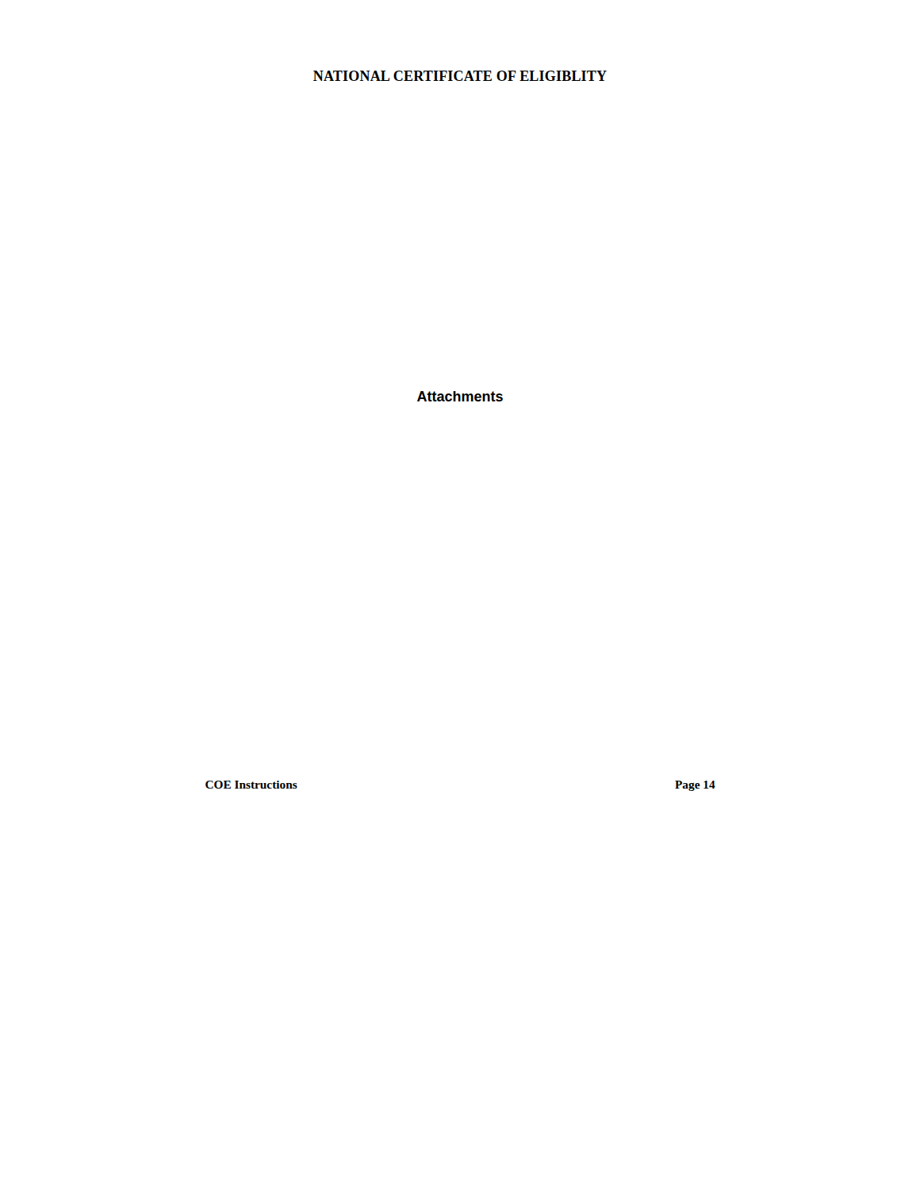National Certificate of Eligiblity
Attachments
COE Instructions Page 14